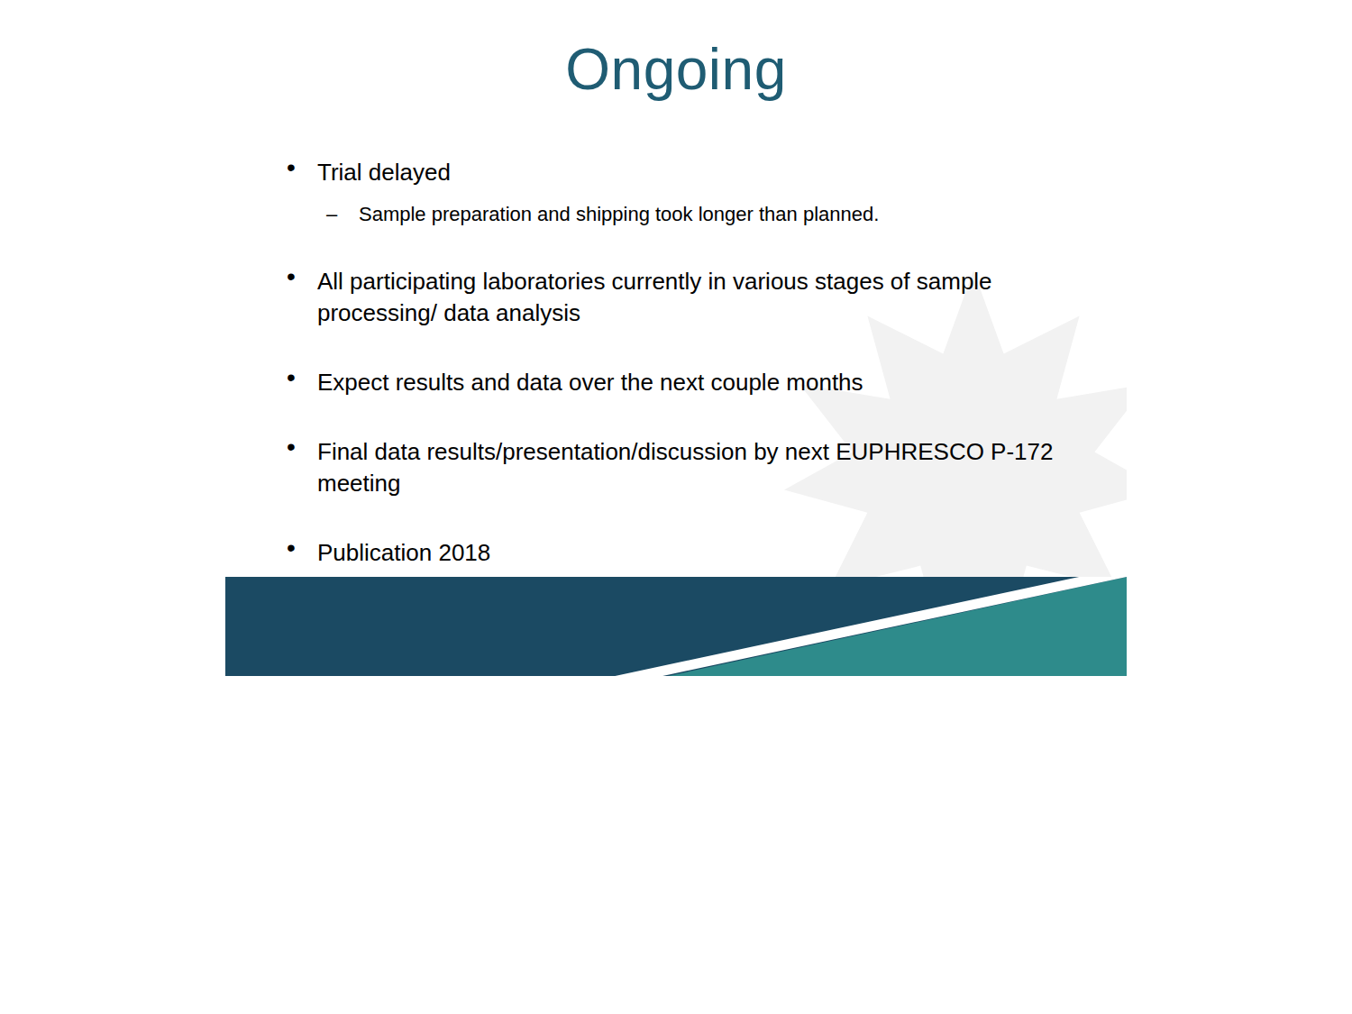Ongoing
Trial delayed
Sample preparation and shipping took longer than planned.
All participating laboratories currently in various stages of sample processing/ data analysis
Expect results and data over the next couple months
Final data results/presentation/discussion by next EUPHRESCO P-172 meeting
Publication 2018